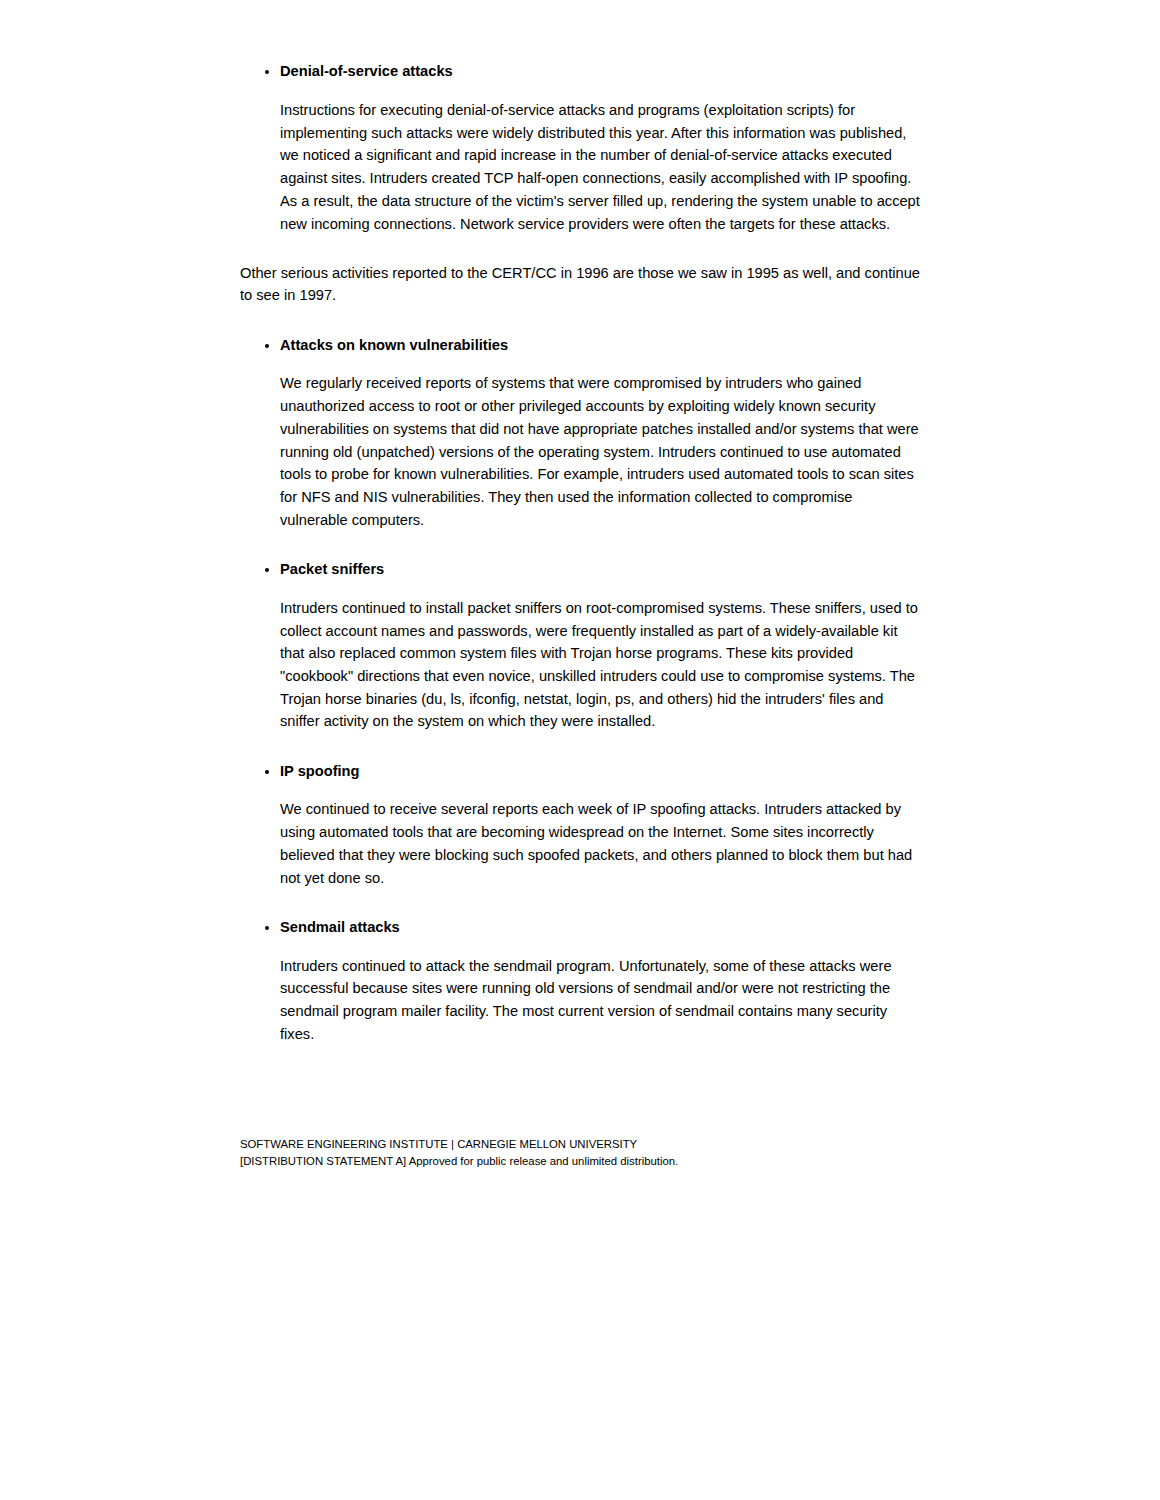Denial-of-service attacks
Instructions for executing denial-of-service attacks and programs (exploitation scripts) for implementing such attacks were widely distributed this year. After this information was published, we noticed a significant and rapid increase in the number of denial-of-service attacks executed against sites. Intruders created TCP half-open connections, easily accomplished with IP spoofing. As a result, the data structure of the victim's server filled up, rendering the system unable to accept new incoming connections. Network service providers were often the targets for these attacks.
Other serious activities reported to the CERT/CC in 1996 are those we saw in 1995 as well, and continue to see in 1997.
Attacks on known vulnerabilities
We regularly received reports of systems that were compromised by intruders who gained unauthorized access to root or other privileged accounts by exploiting widely known security vulnerabilities on systems that did not have appropriate patches installed and/or systems that were running old (unpatched) versions of the operating system. Intruders continued to use automated tools to probe for known vulnerabilities. For example, intruders used automated tools to scan sites for NFS and NIS vulnerabilities. They then used the information collected to compromise vulnerable computers.
Packet sniffers
Intruders continued to install packet sniffers on root-compromised systems. These sniffers, used to collect account names and passwords, were frequently installed as part of a widely-available kit that also replaced common system files with Trojan horse programs. These kits provided "cookbook" directions that even novice, unskilled intruders could use to compromise systems. The Trojan horse binaries (du, ls, ifconfig, netstat, login, ps, and others) hid the intruders' files and sniffer activity on the system on which they were installed.
IP spoofing
We continued to receive several reports each week of IP spoofing attacks. Intruders attacked by using automated tools that are becoming widespread on the Internet. Some sites incorrectly believed that they were blocking such spoofed packets, and others planned to block them but had not yet done so.
Sendmail attacks
Intruders continued to attack the sendmail program. Unfortunately, some of these attacks were successful because sites were running old versions of sendmail and/or were not restricting the sendmail program mailer facility. The most current version of sendmail contains many security fixes.
SOFTWARE ENGINEERING INSTITUTE | CARNEGIE MELLON UNIVERSITY
[DISTRIBUTION STATEMENT A] Approved for public release and unlimited distribution.